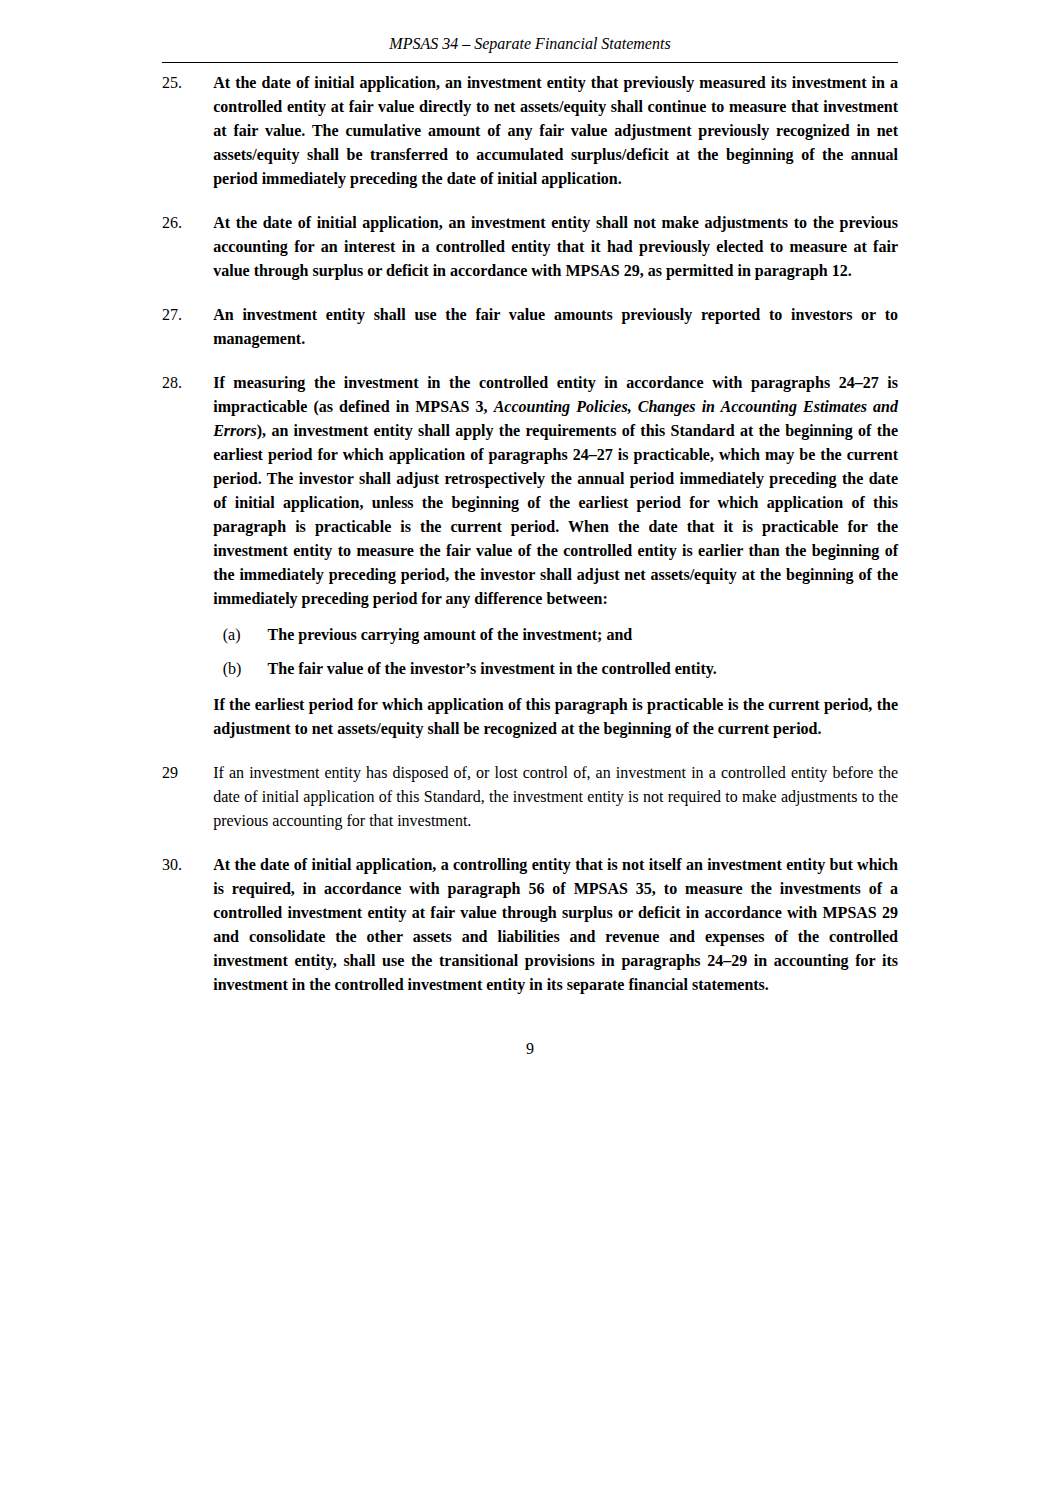MPSAS 34 – Separate Financial Statements
25. At the date of initial application, an investment entity that previously measured its investment in a controlled entity at fair value directly to net assets/equity shall continue to measure that investment at fair value. The cumulative amount of any fair value adjustment previously recognized in net assets/equity shall be transferred to accumulated surplus/deficit at the beginning of the annual period immediately preceding the date of initial application.
26. At the date of initial application, an investment entity shall not make adjustments to the previous accounting for an interest in a controlled entity that it had previously elected to measure at fair value through surplus or deficit in accordance with MPSAS 29, as permitted in paragraph 12.
27. An investment entity shall use the fair value amounts previously reported to investors or to management.
28. If measuring the investment in the controlled entity in accordance with paragraphs 24–27 is impracticable (as defined in MPSAS 3, Accounting Policies, Changes in Accounting Estimates and Errors), an investment entity shall apply the requirements of this Standard at the beginning of the earliest period for which application of paragraphs 24–27 is practicable, which may be the current period. The investor shall adjust retrospectively the annual period immediately preceding the date of initial application, unless the beginning of the earliest period for which application of this paragraph is practicable is the current period. When the date that it is practicable for the investment entity to measure the fair value of the controlled entity is earlier than the beginning of the immediately preceding period, the investor shall adjust net assets/equity at the beginning of the immediately preceding period for any difference between:
(a) The previous carrying amount of the investment; and
(b) The fair value of the investor’s investment in the controlled entity.
If the earliest period for which application of this paragraph is practicable is the current period, the adjustment to net assets/equity shall be recognized at the beginning of the current period.
29 If an investment entity has disposed of, or lost control of, an investment in a controlled entity before the date of initial application of this Standard, the investment entity is not required to make adjustments to the previous accounting for that investment.
30. At the date of initial application, a controlling entity that is not itself an investment entity but which is required, in accordance with paragraph 56 of MPSAS 35, to measure the investments of a controlled investment entity at fair value through surplus or deficit in accordance with MPSAS 29 and consolidate the other assets and liabilities and revenue and expenses of the controlled investment entity, shall use the transitional provisions in paragraphs 24–29 in accounting for its investment in the controlled investment entity in its separate financial statements.
9